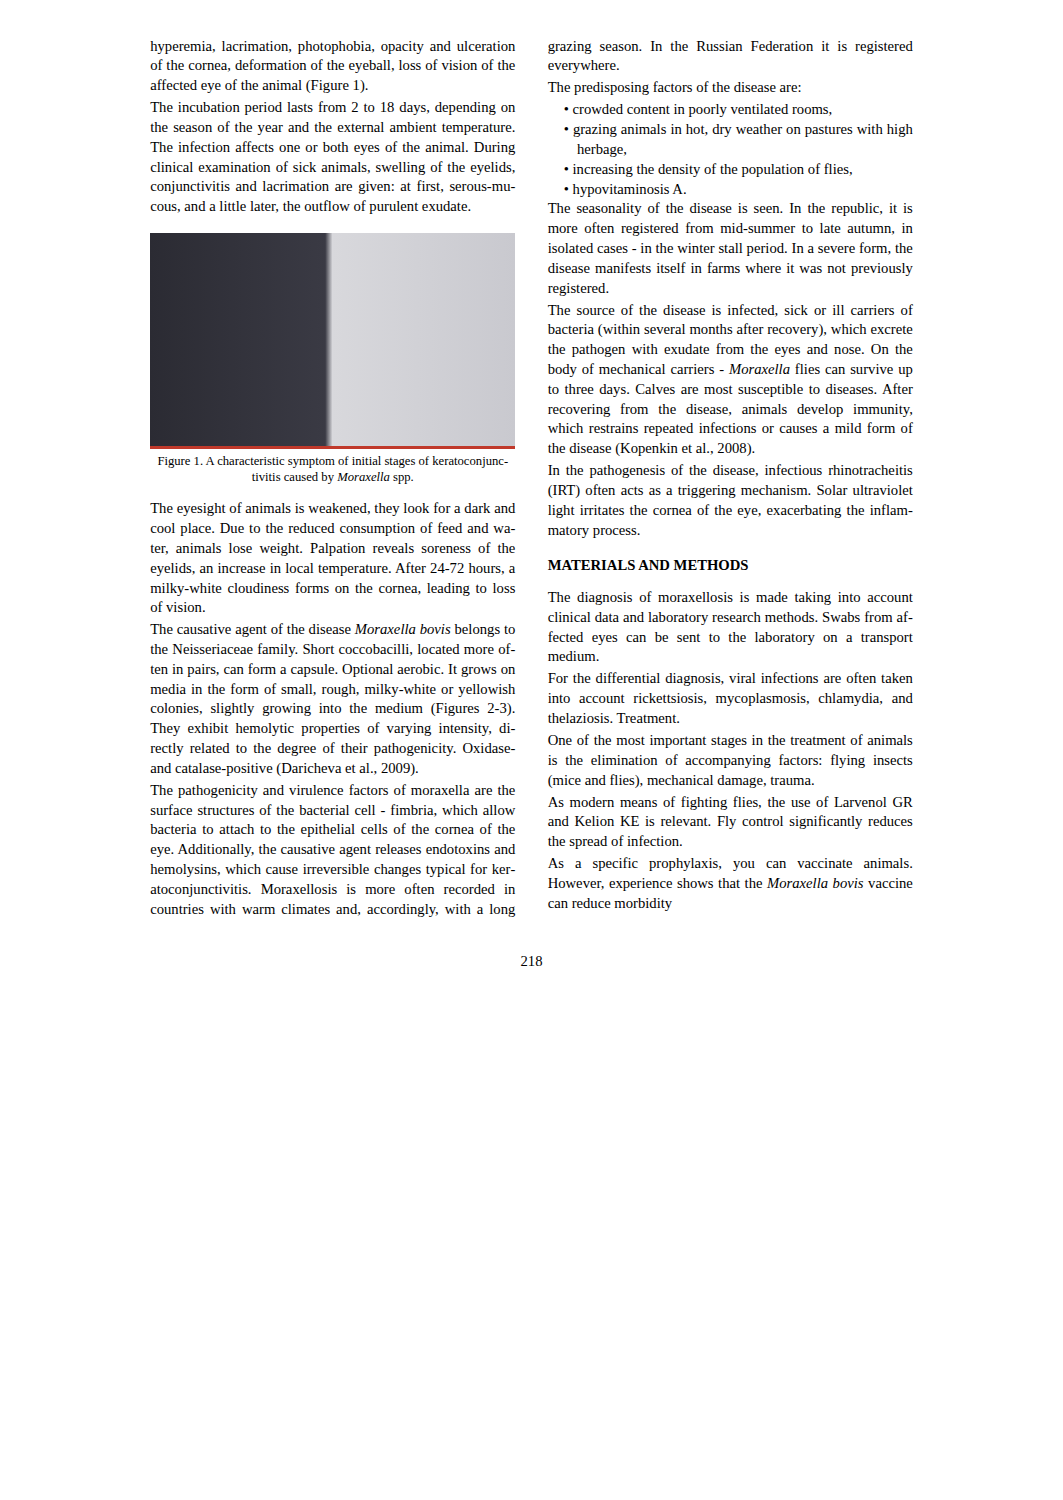hyperemia, lacrimation, photophobia, opacity and ulceration of the cornea, deformation of the eyeball, loss of vision of the affected eye of the animal (Figure 1).
The incubation period lasts from 2 to 18 days, depending on the season of the year and the external ambient temperature. The infection affects one or both eyes of the animal. During clinical examination of sick animals, swelling of the eyelids, conjunctivitis and lacrimation are given: at first, serous-mucous, and a little later, the outflow of purulent exudate.
Figure 1. A characteristic symptom of initial stages of keratoconjunctivitis caused by Moraxella spp.
The eyesight of animals is weakened, they look for a dark and cool place. Due to the reduced consumption of feed and water, animals lose weight. Palpation reveals soreness of the eyelids, an increase in local temperature. After 24-72 hours, a milky-white cloudiness forms on the cornea, leading to loss of vision.
The causative agent of the disease Moraxella bovis belongs to the Neisseriaceae family. Short coccobacilli, located more often in pairs, can form a capsule. Optional aerobic. It grows on media in the form of small, rough, milky-white or yellowish colonies, slightly growing into the medium (Figures 2-3). They exhibit hemolytic properties of varying intensity, directly related to the degree of their pathogenicity. Oxidase- and catalase-positive (Daricheva et al., 2009).
The pathogenicity and virulence factors of moraxella are the surface structures of the bacterial cell - fimbria, which allow bacteria to attach to the epithelial cells of the cornea of the eye. Additionally, the causative agent releases endotoxins and hemolysins, which cause irreversible changes typical for keratoconjunctivitis. Moraxellosis is more often recorded in countries with warm climates and, accordingly, with a long grazing season. In the Russian Federation it is registered everywhere.
The predisposing factors of the disease are:
crowded content in poorly ventilated rooms,
grazing animals in hot, dry weather on pastures with high herbage,
increasing the density of the population of flies,
hypovitaminosis A.
The seasonality of the disease is seen. In the republic, it is more often registered from mid-summer to late autumn, in isolated cases - in the winter stall period. In a severe form, the disease manifests itself in farms where it was not previously registered.
The source of the disease is infected, sick or ill carriers of bacteria (within several months after recovery), which excrete the pathogen with exudate from the eyes and nose. On the body of mechanical carriers - Moraxella flies can survive up to three days. Calves are most susceptible to diseases. After recovering from the disease, animals develop immunity, which restrains repeated infections or causes a mild form of the disease (Kopenkin et al., 2008).
In the pathogenesis of the disease, infectious rhinotracheitis (IRT) often acts as a triggering mechanism. Solar ultraviolet light irritates the cornea of the eye, exacerbating the inflammatory process.
Materials and Methods
The diagnosis of moraxellosis is made taking into account clinical data and laboratory research methods. Swabs from affected eyes can be sent to the laboratory on a transport medium.
For the differential diagnosis, viral infections are often taken into account rickettsiosis, mycoplasmosis, chlamydia, and thelaziosis. Treatment.
One of the most important stages in the treatment of animals is the elimination of accompanying factors: flying insects (mice and flies), mechanical damage, trauma.
As modern means of fighting flies, the use of Larvenol GR and Kelion KE is relevant. Fly control significantly reduces the spread of infection.
As a specific prophylaxis, you can vaccinate animals. However, experience shows that the Moraxella bovis vaccine can reduce morbidity
218